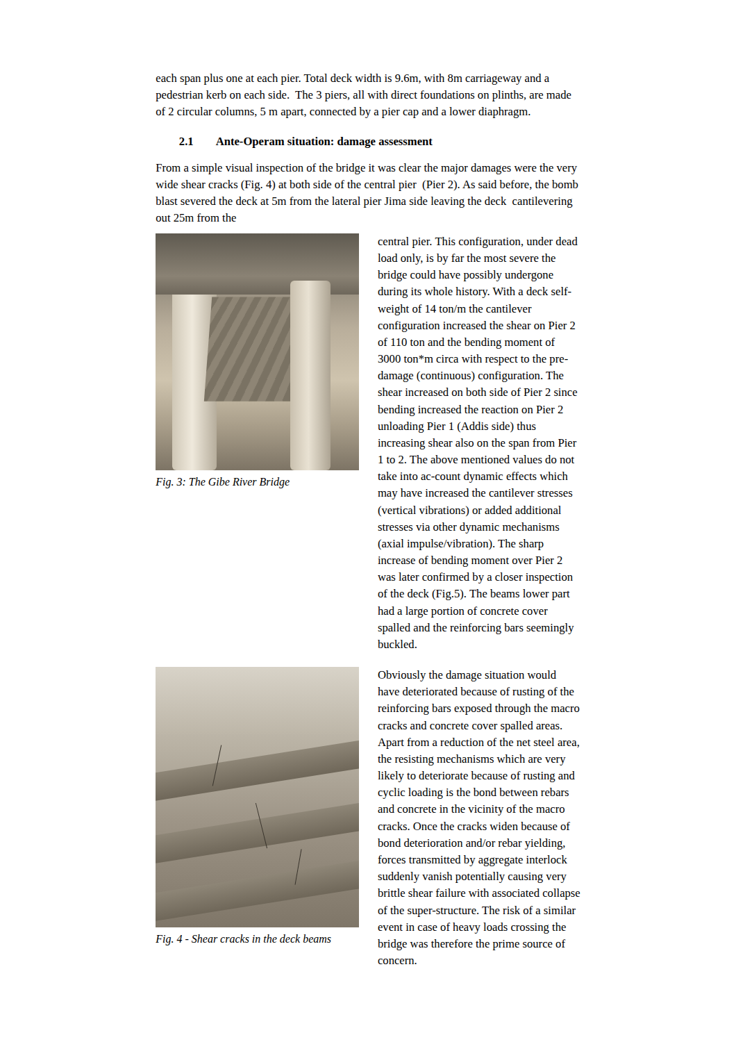each span plus one at each pier. Total deck width is 9.6m, with 8m carriageway and a pedestrian kerb on each side. The 3 piers, all with direct foundations on plinths, are made of 2 circular columns, 5 m apart, connected by a pier cap and a lower diaphragm.
2.1 Ante-Operam situation: damage assessment
From a simple visual inspection of the bridge it was clear the major damages were the very wide shear cracks (Fig. 4) at both side of the central pier (Pier 2). As said before, the bomb blast severed the deck at 5m from the lateral pier Jima side leaving the deck cantilevering out 25m from the
Fig. 3: The Gibe River Bridge
central pier. This configuration, under dead load only, is by far the most severe the bridge could have possibly undergone during its whole history. With a deck self-weight of 14 ton/m the cantilever configuration increased the shear on Pier 2 of 110 ton and the bending moment of 3000 ton*m circa with respect to the pre-damage (continuous) configuration. The shear increased on both side of Pier 2 since bending increased the reaction on Pier 2 unloading Pier 1 (Addis side) thus increasing shear also on the span from Pier 1 to 2. The above mentioned values do not take into ac-count dynamic effects which may have increased the cantilever stresses (vertical vibrations) or added additional stresses via other dynamic mechanisms (axial impulse/vibration). The sharp increase of bending moment over Pier 2 was later confirmed by a closer inspection of the deck (Fig.5). The beams lower part had a large portion of concrete cover spalled and the reinforcing bars seemingly buckled.
Fig. 4 - Shear cracks in the deck beams
Obviously the damage situation would have deteriorated because of rusting of the reinforcing bars exposed through the macro cracks and concrete cover spalled areas. Apart from a reduction of the net steel area, the resisting mechanisms which are very likely to deteriorate because of rusting and cyclic loading is the bond between rebars and concrete in the vicinity of the macro cracks. Once the cracks widen because of bond deterioration and/or rebar yielding, forces transmitted by aggregate interlock suddenly vanish potentially causing very brittle shear failure with associated collapse of the super-structure. The risk of a similar event in case of heavy loads crossing the bridge was therefore the prime source of concern.